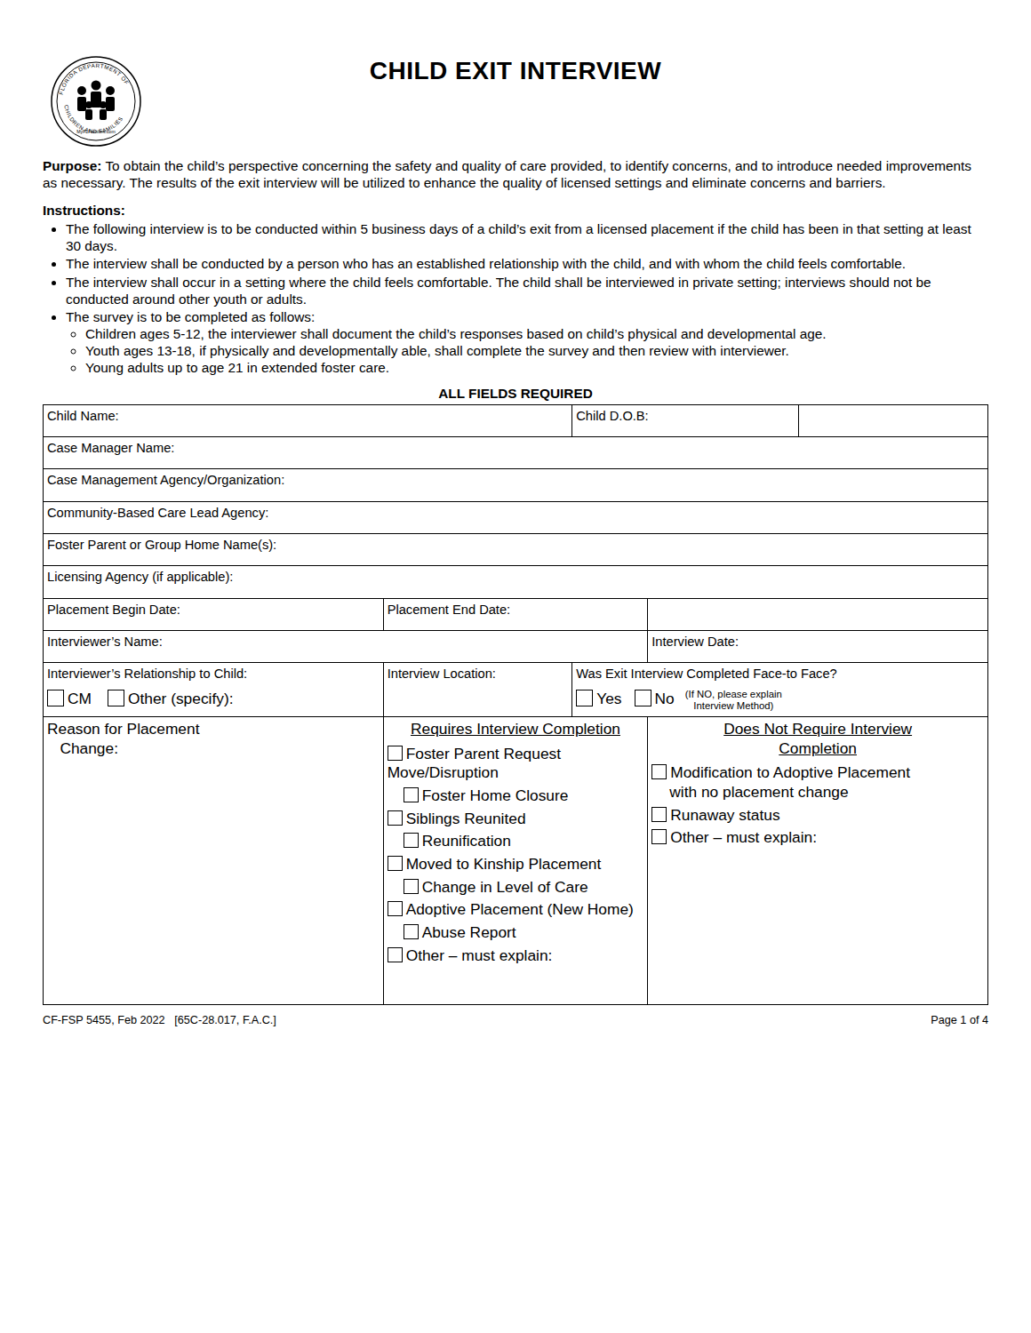FLORIDA DEPARTMENT OF CHILDREN AND FAMILIES MyFLFamilies.com
CHILD EXIT INTERVIEW
Purpose: To obtain the child’s perspective concerning the safety and quality of care provided, to identify concerns, and to introduce needed improvements as necessary. The results of the exit interview will be utilized to enhance the quality of licensed settings and eliminate concerns and barriers.
Instructions:
The following interview is to be conducted within 5 business days of a child’s exit from a licensed placement if the child has been in that setting at least 30 days.
The interview shall be conducted by a person who has an established relationship with the child, and with whom the child feels comfortable.
The interview shall occur in a setting where the child feels comfortable. The child shall be interviewed in private setting; interviews should not be conducted around other youth or adults.
The survey is to be completed as follows:
Children ages 5-12, the interviewer shall document the child’s responses based on child’s physical and developmental age.
Youth ages 13-18, if physically and developmentally able, shall complete the survey and then review with interviewer.
Young adults up to age 21 in extended foster care.
ALL FIELDS REQUIRED
| Child Name: | Child D.O.B: | |
| Case Manager Name: |
| Case Management Agency/Organization: |
| Community-Based Care Lead Agency: |
| Foster Parent or Group Home Name(s): |
| Licensing Agency (if applicable): |
| Placement Begin Date: | Placement End Date: | |
| Interviewer’s Name: | Interview Date: |
| Interviewer’s Relationship to Child: CM Other (specify): | Interview Location: | Was Exit Interview Completed Face-to Face? Yes No (If NO, please explain Interview Method) |
| Reason for Placement Change: | Requires Interview Completion Foster Parent Request Move/Disruption Foster Home Closure Siblings Reunited Reunification Moved to Kinship Placement Change in Level of Care Adoptive Placement (New Home) Abuse Report Other – must explain: | Does Not Require Interview Completion Modification to Adoptive Placement with no placement change Runaway status Other – must explain: |
CF-FSP 5455, Feb 2022 [65C-28.017, F.A.C.]
Page 1 of 4